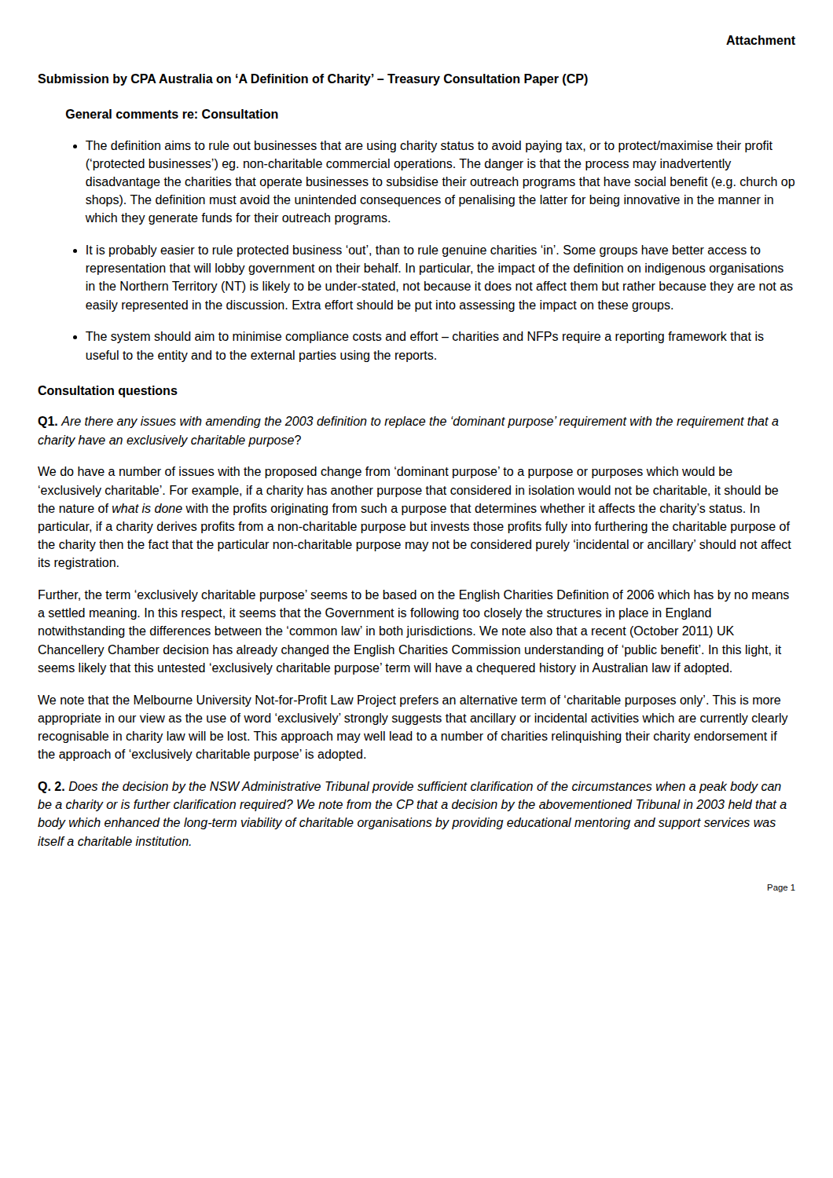Attachment
Submission by CPA Australia on ‘A Definition of Charity’ – Treasury Consultation Paper (CP)
General comments re: Consultation
The definition aims to rule out businesses that are using charity status to avoid paying tax, or to protect/maximise their profit (‘protected businesses’) eg. non-charitable commercial operations. The danger is that the process may inadvertently disadvantage the charities that operate businesses to subsidise their outreach programs that have social benefit (e.g. church op shops). The definition must avoid the unintended consequences of penalising the latter for being innovative in the manner in which they generate funds for their outreach programs.
It is probably easier to rule protected business ‘out’, than to rule genuine charities ‘in’. Some groups have better access to representation that will lobby government on their behalf. In particular, the impact of the definition on indigenous organisations in the Northern Territory (NT) is likely to be under-stated, not because it does not affect them but rather because they are not as easily represented in the discussion. Extra effort should be put into assessing the impact on these groups.
The system should aim to minimise compliance costs and effort – charities and NFPs require a reporting framework that is useful to the entity and to the external parties using the reports.
Consultation questions
Q1. Are there any issues with amending the 2003 definition to replace the ‘dominant purpose’ requirement with the requirement that a charity have an exclusively charitable purpose?
We do have a number of issues with the proposed change from ‘dominant purpose’ to a purpose or purposes which would be ‘exclusively charitable’. For example, if a charity has another purpose that considered in isolation would not be charitable, it should be the nature of what is done with the profits originating from such a purpose that determines whether it affects the charity’s status. In particular, if a charity derives profits from a non-charitable purpose but invests those profits fully into furthering the charitable purpose of the charity then the fact that the particular non-charitable purpose may not be considered purely ‘incidental or ancillary’ should not affect its registration.
Further, the term ‘exclusively charitable purpose’ seems to be based on the English Charities Definition of 2006 which has by no means a settled meaning. In this respect, it seems that the Government is following too closely the structures in place in England notwithstanding the differences between the ‘common law’ in both jurisdictions. We note also that a recent (October 2011) UK Chancellery Chamber decision has already changed the English Charities Commission understanding of ‘public benefit’. In this light, it seems likely that this untested ‘exclusively charitable purpose’ term will have a chequered history in Australian law if adopted.
We note that the Melbourne University Not-for-Profit Law Project prefers an alternative term of ‘charitable purposes only’. This is more appropriate in our view as the use of word ‘exclusively’ strongly suggests that ancillary or incidental activities which are currently clearly recognisable in charity law will be lost. This approach may well lead to a number of charities relinquishing their charity endorsement if the approach of ‘exclusively charitable purpose’ is adopted.
Q. 2. Does the decision by the NSW Administrative Tribunal provide sufficient clarification of the circumstances when a peak body can be a charity or is further clarification required? We note from the CP that a decision by the abovementioned Tribunal in 2003 held that a body which enhanced the long-term viability of charitable organisations by providing educational mentoring and support services was itself a charitable institution.
Page 1